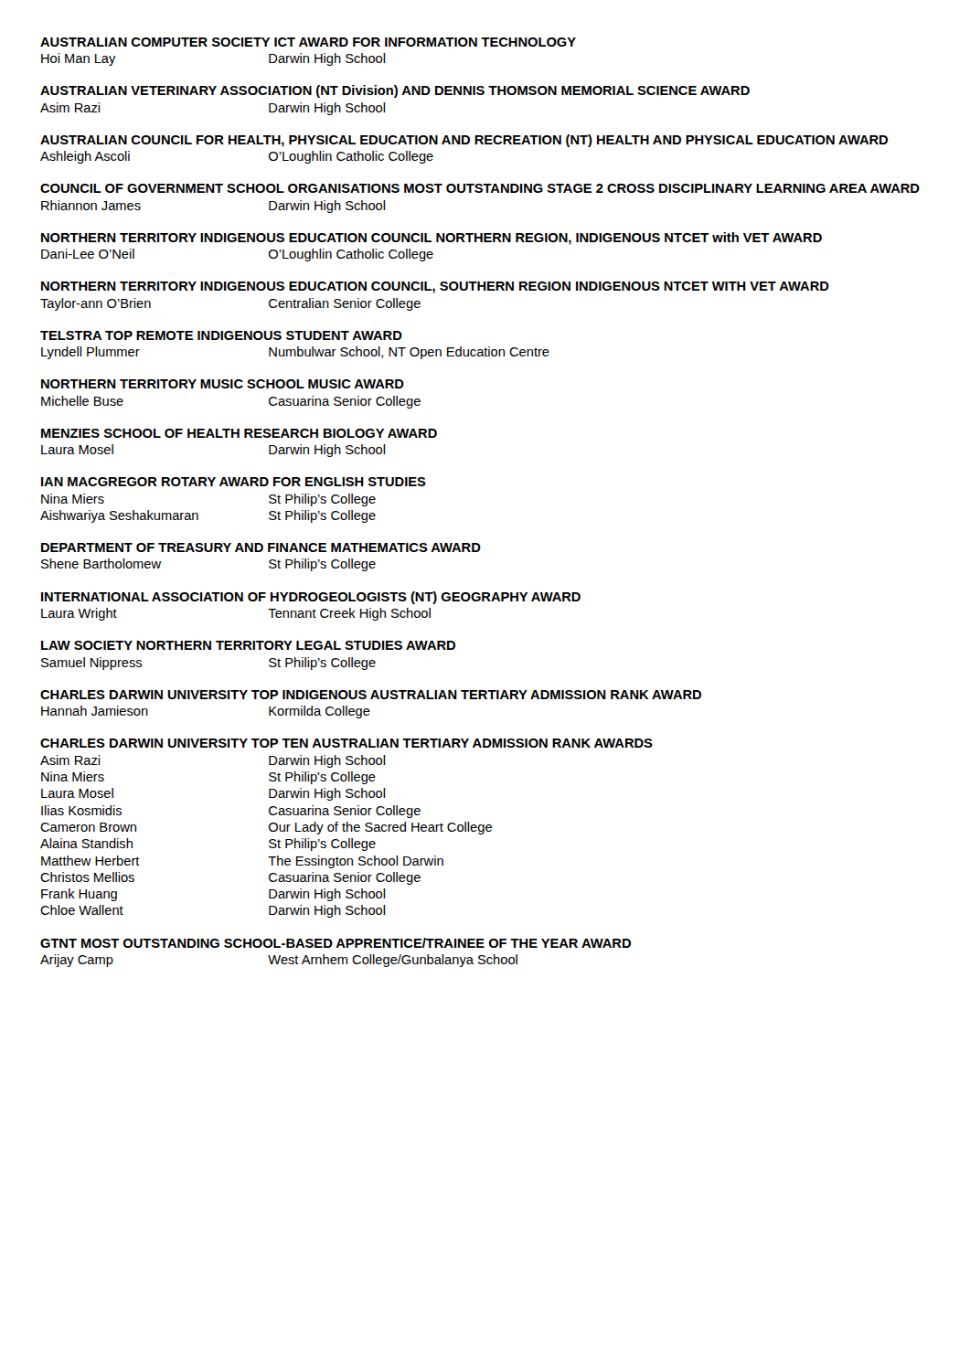AUSTRALIAN COMPUTER SOCIETY ICT AWARD FOR INFORMATION TECHNOLOGY
Hoi Man Lay Darwin High School
AUSTRALIAN VETERINARY ASSOCIATION (NT Division) AND DENNIS THOMSON MEMORIAL SCIENCE AWARD
Asim Razi Darwin High School
AUSTRALIAN COUNCIL FOR HEALTH, PHYSICAL EDUCATION AND RECREATION (NT) HEALTH AND PHYSICAL EDUCATION AWARD
Ashleigh Ascoli O’Loughlin Catholic College
COUNCIL OF GOVERNMENT SCHOOL ORGANISATIONS MOST OUTSTANDING STAGE 2 CROSS DISCIPLINARY LEARNING AREA AWARD
Rhiannon James Darwin High School
NORTHERN TERRITORY INDIGENOUS EDUCATION COUNCIL NORTHERN REGION, INDIGENOUS NTCET with VET AWARD
Dani-Lee O’Neil O’Loughlin Catholic College
NORTHERN TERRITORY INDIGENOUS EDUCATION COUNCIL, SOUTHERN REGION INDIGENOUS NTCET WITH VET AWARD
Taylor-ann O’Brien Centralian Senior College
TELSTRA TOP REMOTE INDIGENOUS STUDENT AWARD
Lyndell Plummer Numbulwar School, NT Open Education Centre
NORTHERN TERRITORY MUSIC SCHOOL MUSIC AWARD
Michelle Buse Casuarina Senior College
MENZIES SCHOOL OF HEALTH RESEARCH BIOLOGY AWARD
Laura Mosel Darwin High School
IAN MACGREGOR ROTARY AWARD FOR ENGLISH STUDIES
Nina Miers St Philip’s College
Aishwariya Seshakumaran St Philip’s College
DEPARTMENT OF TREASURY AND FINANCE MATHEMATICS AWARD
Shene Bartholomew St Philip’s College
INTERNATIONAL ASSOCIATION OF HYDROGEOLOGISTS (NT) GEOGRAPHY AWARD
Laura Wright Tennant Creek High School
LAW SOCIETY NORTHERN TERRITORY LEGAL STUDIES AWARD
Samuel Nippress St Philip’s College
CHARLES DARWIN UNIVERSITY TOP INDIGENOUS AUSTRALIAN TERTIARY ADMISSION RANK AWARD
Hannah Jamieson Kormilda College
CHARLES DARWIN UNIVERSITY TOP TEN AUSTRALIAN TERTIARY ADMISSION RANK AWARDS
Asim Razi Darwin High School
Nina Miers St Philip's College
Laura Mosel Darwin High School
Ilias Kosmidis Casuarina Senior College
Cameron Brown Our Lady of the Sacred Heart College
Alaina Standish St Philip’s College
Matthew Herbert The Essington School Darwin
Christos Mellios Casuarina Senior College
Frank Huang Darwin High School
Chloe Wallent Darwin High School
GTNT MOST OUTSTANDING SCHOOL-BASED APPRENTICE/TRAINEE OF THE YEAR AWARD
Arijay Camp West Arnhem College/Gunbalanya School